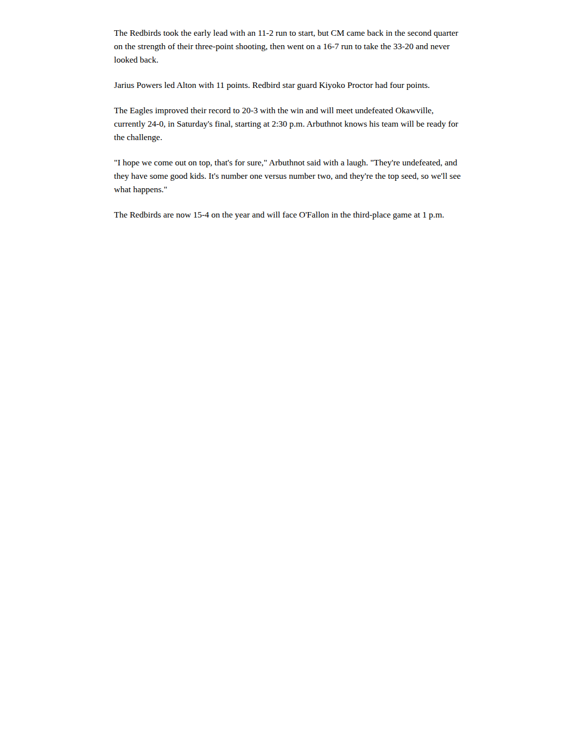The Redbirds took the early lead with an 11-2 run to start, but CM came back in the second quarter on the strength of their three-point shooting, then went on a 16-7 run to take the 33-20 and never looked back.
Jarius Powers led Alton with 11 points. Redbird star guard Kiyoko Proctor had four points.
The Eagles improved their record to 20-3 with the win and will meet undefeated Okawville, currently 24-0, in Saturday's final, starting at 2:30 p.m. Arbuthnot knows his team will be ready for the challenge.
"I hope we come out on top, that's for sure," Arbuthnot said with a laugh. "They're undefeated, and they have some good kids. It's number one versus number two, and they're the top seed, so we'll see what happens."
The Redbirds are now 15-4 on the year and will face O'Fallon in the third-place game at 1 p.m.